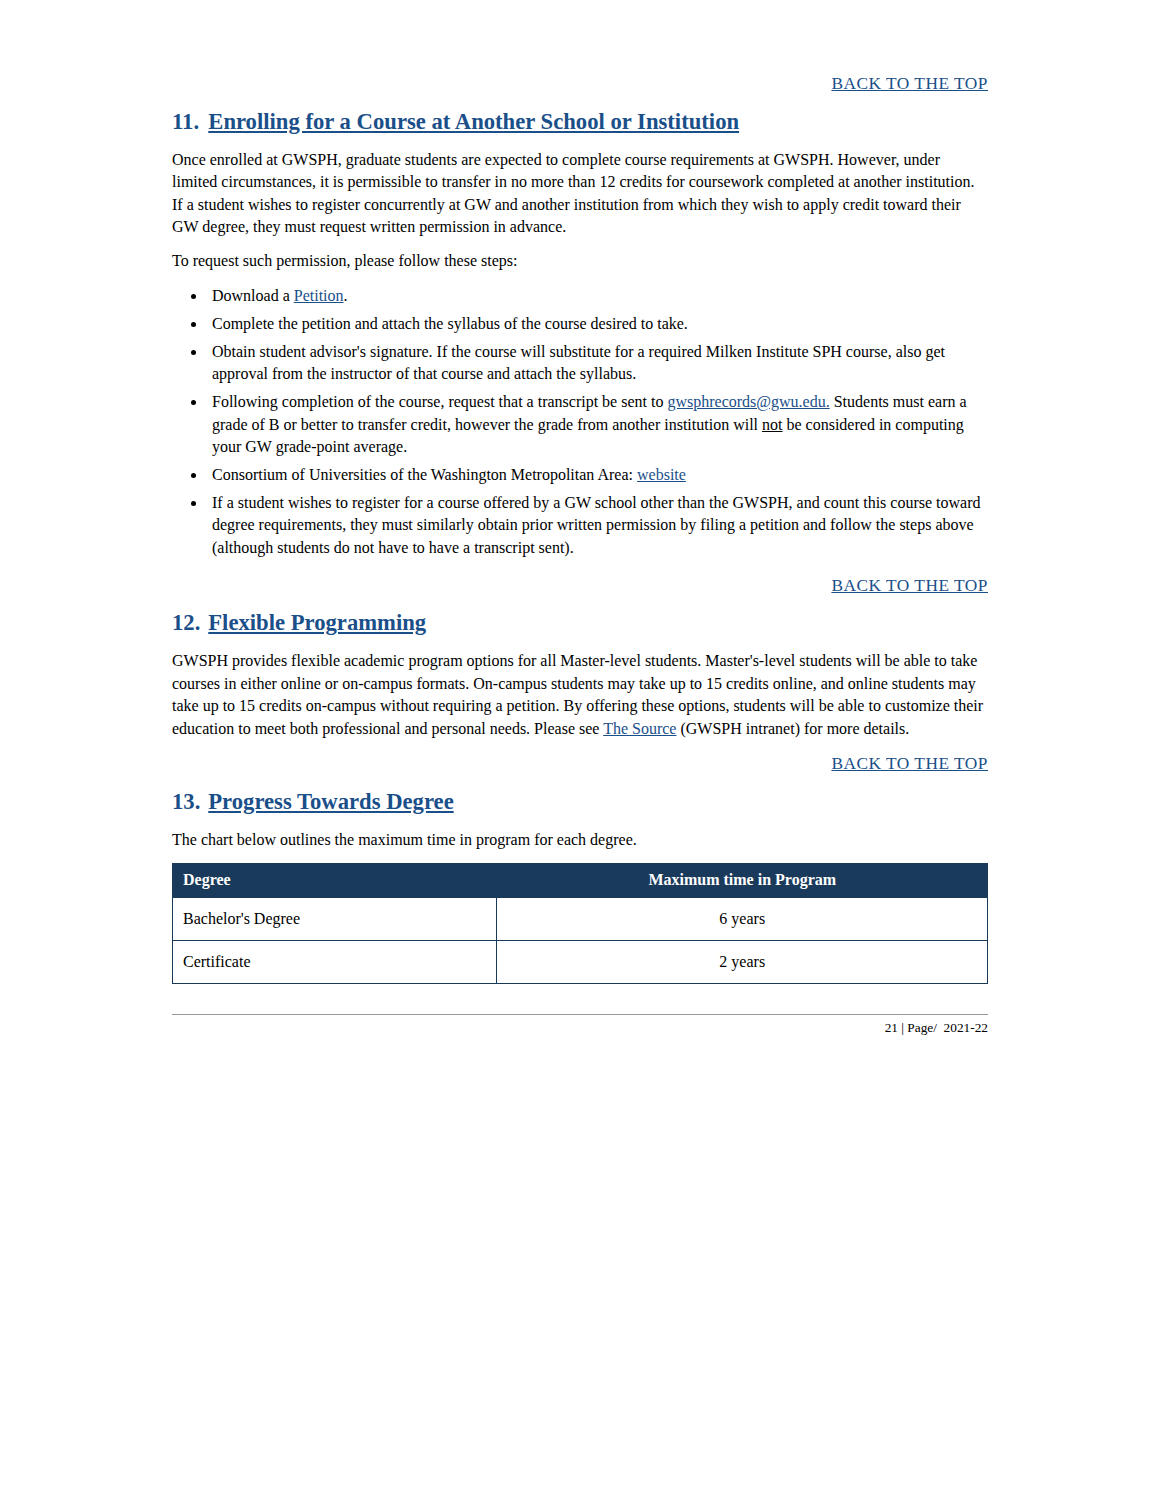BACK TO THE TOP
11. Enrolling for a Course at Another School or Institution
Once enrolled at GWSPH, graduate students are expected to complete course requirements at GWSPH. However, under limited circumstances, it is permissible to transfer in no more than 12 credits for coursework completed at another institution. If a student wishes to register concurrently at GW and another institution from which they wish to apply credit toward their GW degree, they must request written permission in advance.
To request such permission, please follow these steps:
Download a Petition.
Complete the petition and attach the syllabus of the course desired to take.
Obtain student advisor's signature. If the course will substitute for a required Milken Institute SPH course, also get approval from the instructor of that course and attach the syllabus.
Following completion of the course, request that a transcript be sent to gwsphrecords@gwu.edu. Students must earn a grade of B or better to transfer credit, however the grade from another institution will not be considered in computing your GW grade-point average.
Consortium of Universities of the Washington Metropolitan Area: website
If a student wishes to register for a course offered by a GW school other than the GWSPH, and count this course toward degree requirements, they must similarly obtain prior written permission by filing a petition and follow the steps above (although students do not have to have a transcript sent).
BACK TO THE TOP
12. Flexible Programming
GWSPH provides flexible academic program options for all Master-level students. Master's-level students will be able to take courses in either online or on-campus formats. On-campus students may take up to 15 credits online, and online students may take up to 15 credits on-campus without requiring a petition. By offering these options, students will be able to customize their education to meet both professional and personal needs. Please see The Source (GWSPH intranet) for more details.
BACK TO THE TOP
13. Progress Towards Degree
The chart below outlines the maximum time in program for each degree.
| Degree | Maximum time in Program |
| --- | --- |
| Bachelor's Degree | 6 years |
| Certificate | 2 years |
21 | Page/ 2021-22